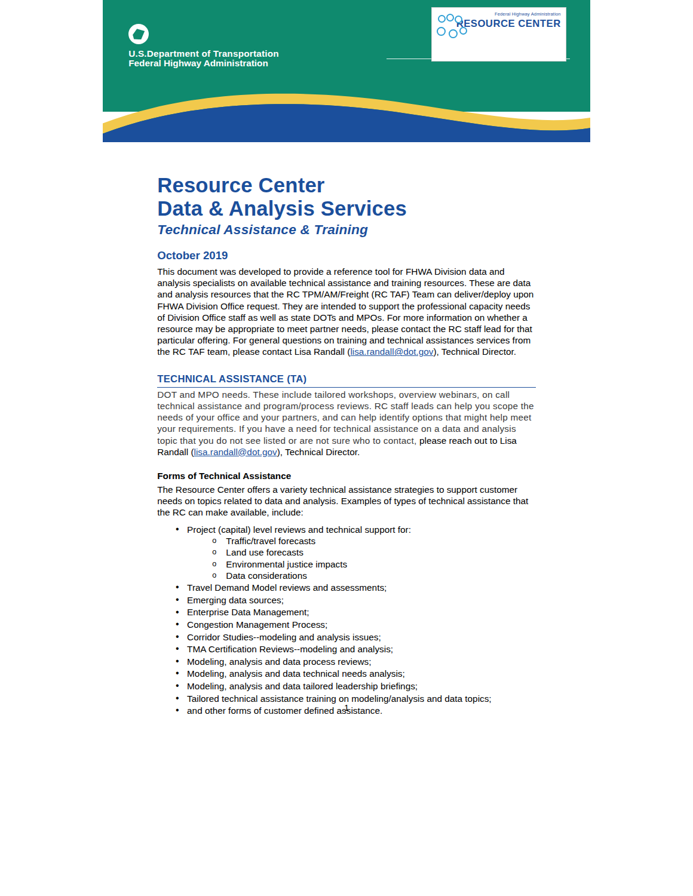U.S.Department of Transportation Federal Highway Administration
Federal Highway Administration
RESOURCE CENTER
Resource CenterData & Analysis Services
Technical Assistance & Training
October 2019
This document was developed to provide a reference tool for FHWA Division data and analysis specialists on available technical assistance and training resources. These are data and analysis resources that the RC TPM/AM/Freight (RC TAF) Team can deliver/deploy upon FHWA Division Office request. They are intended to support the professional capacity needs of Division Office staff as well as state DOTs and MPOs. For more information on whether a resource may be appropriate to meet partner needs, please contact the RC staff lead for that particular offering. For general questions on training and technical assistances services from the RC TAF team, please contact Lisa Randall (lisa.randall@dot.gov), Technical Director.
TECHNICAL ASSISTANCE (TA)
DOT and MPO needs. These include tailored workshops, overview webinars, on call technical assistance and program/process reviews. RC staff leads can help you scope the needs of your office and your partners, and can help identify options that might help meet your requirements. If you have a need for technical assistance on a data and analysis topic that you do not see listed or are not sure who to contact, please reach out to Lisa Randall (lisa.randall@dot.gov), Technical Director.
Forms of Technical Assistance
The Resource Center offers a variety technical assistance strategies to support customer needs on topics related to data and analysis. Examples of types of technical assistance that the RC can make available, include:
Project (capital) level reviews and technical support for:
Traffic/travel forecasts
Land use forecasts
Environmental justice impacts
Data considerations
Travel Demand Model reviews and assessments;
Emerging data sources;
Enterprise Data Management;
Congestion Management Process;
Corridor Studies--modeling and analysis issues;
TMA Certification Reviews--modeling and analysis;
Modeling, analysis and data process reviews;
Modeling, analysis and data technical needs analysis;
Modeling, analysis and data tailored leadership briefings;
Tailored technical assistance training on modeling/analysis and data topics;
and other forms of customer defined assistance.
1